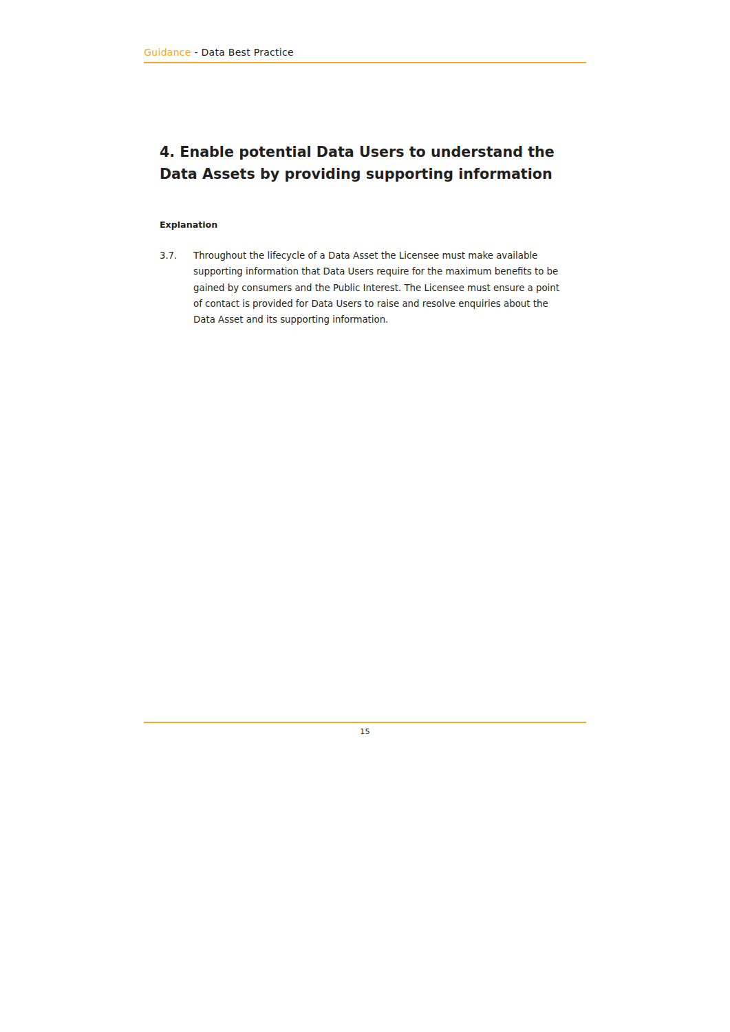Guidance - Data Best Practice
4. Enable potential Data Users to understand the Data Assets by providing supporting information
Explanation
3.7.
Throughout the lifecycle of a Data Asset the Licensee must make available supporting information that Data Users require for the maximum benefits to be gained by consumers and the Public Interest. The Licensee must ensure a point of contact is provided for Data Users to raise and resolve enquiries about the Data Asset and its supporting information.
15